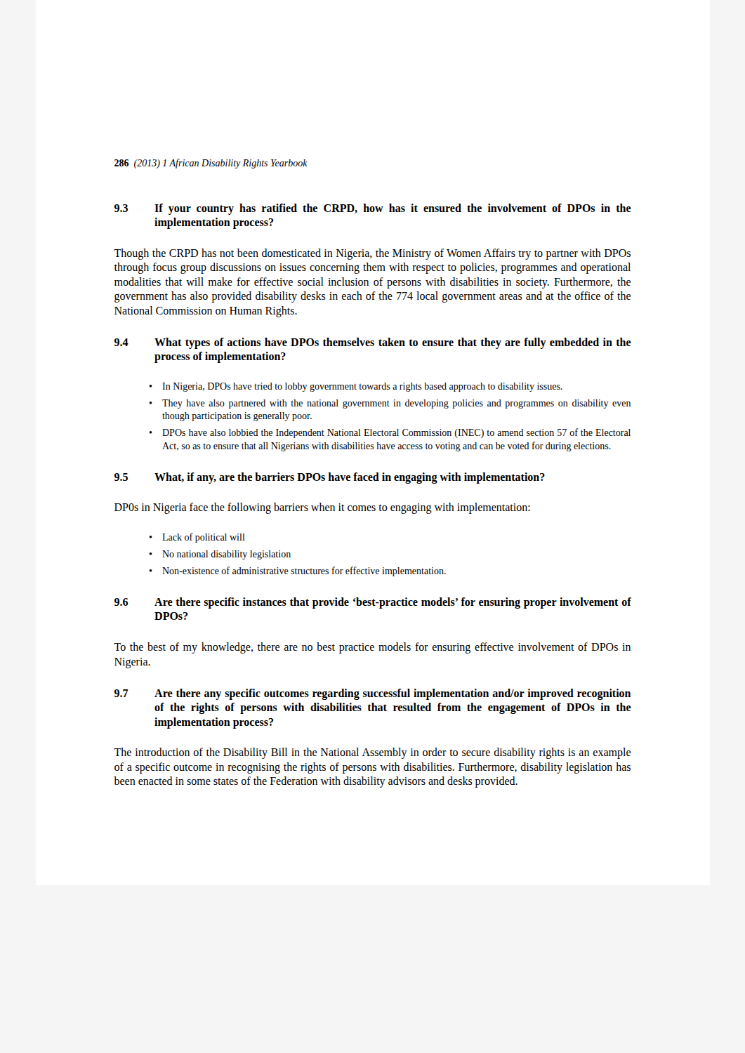286 (2013) 1 African Disability Rights Yearbook
9.3 If your country has ratified the CRPD, how has it ensured the involvement of DPOs in the implementation process?
Though the CRPD has not been domesticated in Nigeria, the Ministry of Women Affairs try to partner with DPOs through focus group discussions on issues concerning them with respect to policies, programmes and operational modalities that will make for effective social inclusion of persons with disabilities in society. Furthermore, the government has also provided disability desks in each of the 774 local government areas and at the office of the National Commission on Human Rights.
9.4 What types of actions have DPOs themselves taken to ensure that they are fully embedded in the process of implementation?
In Nigeria, DPOs have tried to lobby government towards a rights based approach to disability issues.
They have also partnered with the national government in developing policies and programmes on disability even though participation is generally poor.
DPOs have also lobbied the Independent National Electoral Commission (INEC) to amend section 57 of the Electoral Act, so as to ensure that all Nigerians with disabilities have access to voting and can be voted for during elections.
9.5 What, if any, are the barriers DPOs have faced in engaging with implementation?
DP0s in Nigeria face the following barriers when it comes to engaging with implementation:
Lack of political will
No national disability legislation
Non-existence of administrative structures for effective implementation.
9.6 Are there specific instances that provide ‘best-practice models’ for ensuring proper involvement of DPOs?
To the best of my knowledge, there are no best practice models for ensuring effective involvement of DPOs in Nigeria.
9.7 Are there any specific outcomes regarding successful implementation and/or improved recognition of the rights of persons with disabilities that resulted from the engagement of DPOs in the implementation process?
The introduction of the Disability Bill in the National Assembly in order to secure disability rights is an example of a specific outcome in recognising the rights of persons with disabilities. Furthermore, disability legislation has been enacted in some states of the Federation with disability advisors and desks provided.